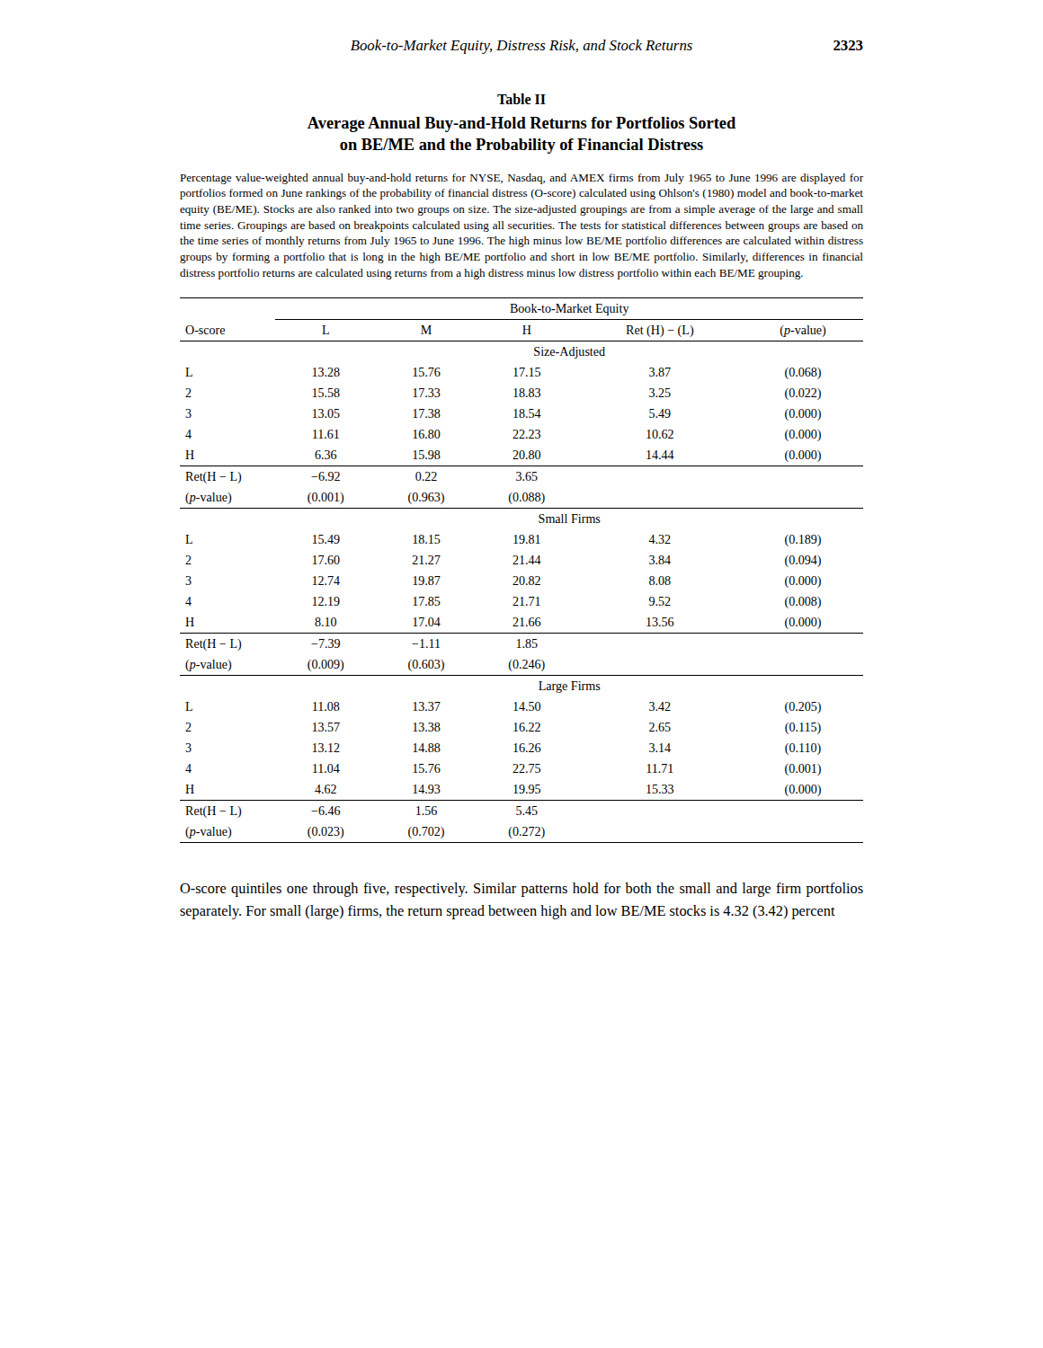Book-to-Market Equity, Distress Risk, and Stock Returns 2323
Table II
Average Annual Buy-and-Hold Returns for Portfolios Sorted
on BE/ME and the Probability of Financial Distress
Percentage value-weighted annual buy-and-hold returns for NYSE, Nasdaq, and AMEX firms from July 1965 to June 1996 are displayed for portfolios formed on June rankings of the probability of financial distress (O-score) calculated using Ohlson's (1980) model and book-to-market equity (BE/ME). Stocks are also ranked into two groups on size. The size-adjusted groupings are from a simple average of the large and small time series. Groupings are based on breakpoints calculated using all securities. The tests for statistical differences between groups are based on the time series of monthly returns from July 1965 to June 1996. The high minus low BE/ME portfolio differences are calculated within distress groups by forming a portfolio that is long in the high BE/ME portfolio and short in low BE/ME portfolio. Similarly, differences in financial distress portfolio returns are calculated using returns from a high distress minus low distress portfolio within each BE/ME grouping.
| | Book-to-Market Equity |
| O-score | L | M | H | Ret (H) − (L) | ( p -value) |
| | Size-Adjusted |
| L | 13.28 | 15.76 | 17.15 | 3.87 | (0.068) |
| 2 | 15.58 | 17.33 | 18.83 | 3.25 | (0.022) |
| 3 | 13.05 | 17.38 | 18.54 | 5.49 | (0.000) |
| 4 | 11.61 | 16.80 | 22.23 | 10.62 | (0.000) |
| H | 6.36 | 15.98 | 20.80 | 14.44 | (0.000) |
| Ret(H − L) | −6.92 | 0.22 | 3.65 | | |
| ( p -value) | (0.001) | (0.963) | (0.088) | | |
| | Small Firms |
| L | 15.49 | 18.15 | 19.81 | 4.32 | (0.189) |
| 2 | 17.60 | 21.27 | 21.44 | 3.84 | (0.094) |
| 3 | 12.74 | 19.87 | 20.82 | 8.08 | (0.000) |
| 4 | 12.19 | 17.85 | 21.71 | 9.52 | (0.008) |
| H | 8.10 | 17.04 | 21.66 | 13.56 | (0.000) |
| Ret(H − L) | −7.39 | −1.11 | 1.85 | | |
| ( p -value) | (0.009) | (0.603) | (0.246) | | |
| | Large Firms |
| L | 11.08 | 13.37 | 14.50 | 3.42 | (0.205) |
| 2 | 13.57 | 13.38 | 16.22 | 2.65 | (0.115) |
| 3 | 13.12 | 14.88 | 16.26 | 3.14 | (0.110) |
| 4 | 11.04 | 15.76 | 22.75 | 11.71 | (0.001) |
| H | 4.62 | 14.93 | 19.95 | 15.33 | (0.000) |
| Ret(H − L) | −6.46 | 1.56 | 5.45 | | |
| ( p -value) | (0.023) | (0.702) | (0.272) | | |
O-score quintiles one through five, respectively. Similar patterns hold for both the small and large firm portfolios separately. For small (large) firms, the return spread between high and low BE/ME stocks is 4.32 (3.42) percent